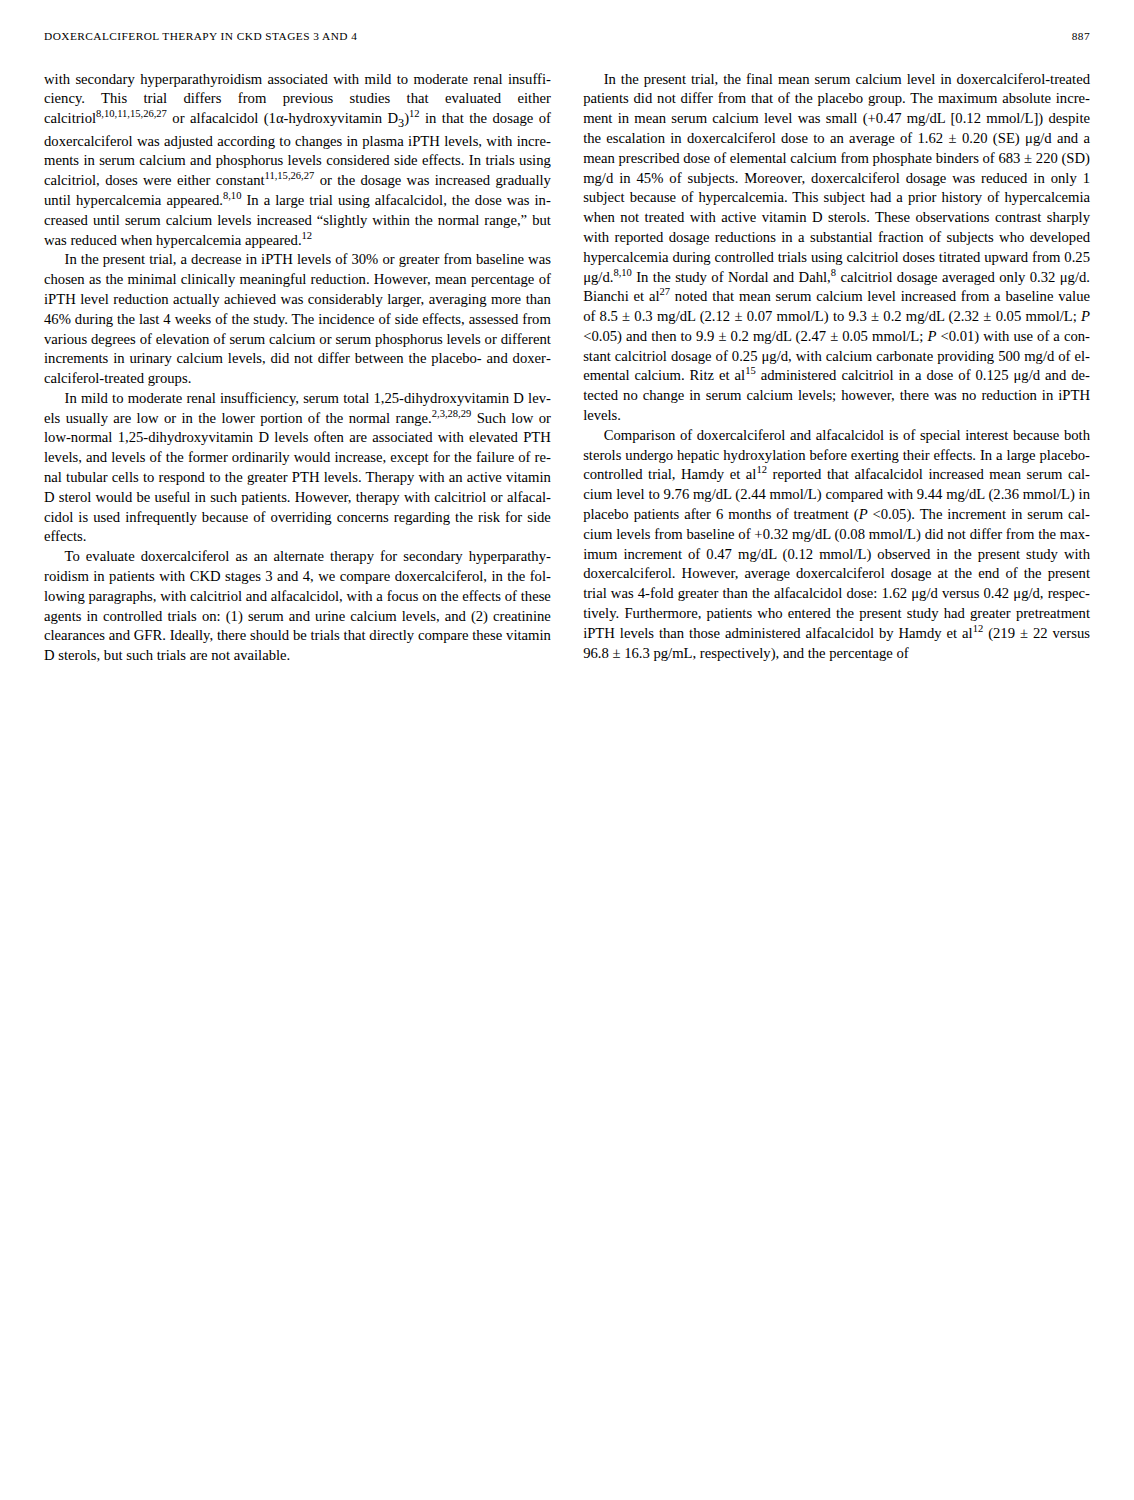Doxercalciferol Therapy in CKD Stages 3 and 4 887
with secondary hyperparathyroidism associated with mild to moderate renal insufficiency. This trial differs from previous studies that evaluated either calcitriol8,10,11,15,26,27 or alfacalcidol (1α-hydroxyvitamin D3)12 in that the dosage of doxercalciferol was adjusted according to changes in plasma iPTH levels, with increments in serum calcium and phosphorus levels considered side effects. In trials using calcitriol, doses were either constant11,15,26,27 or the dosage was increased gradually until hypercalcemia appeared.8,10 In a large trial using alfacalcidol, the dose was increased until serum calcium levels increased “slightly within the normal range,” but was reduced when hypercalcemia appeared.12
In the present trial, a decrease in iPTH levels of 30% or greater from baseline was chosen as the minimal clinically meaningful reduction. However, mean percentage of iPTH level reduction actually achieved was considerably larger, averaging more than 46% during the last 4 weeks of the study. The incidence of side effects, assessed from various degrees of elevation of serum calcium or serum phosphorus levels or different increments in urinary calcium levels, did not differ between the placebo- and doxercalciferol-treated groups.
In mild to moderate renal insufficiency, serum total 1,25-dihydroxyvitamin D levels usually are low or in the lower portion of the normal range.2,3,28,29 Such low or low-normal 1,25-dihydroxyvitamin D levels often are associated with elevated PTH levels, and levels of the former ordinarily would increase, except for the failure of renal tubular cells to respond to the greater PTH levels. Therapy with an active vitamin D sterol would be useful in such patients. However, therapy with calcitriol or alfacalcidol is used infrequently because of overriding concerns regarding the risk for side effects.
To evaluate doxercalciferol as an alternate therapy for secondary hyperparathyroidism in patients with CKD stages 3 and 4, we compare doxercalciferol, in the following paragraphs, with calcitriol and alfacalcidol, with a focus on the effects of these agents in controlled trials on: (1) serum and urine calcium levels, and (2) creatinine clearances and GFR. Ideally, there should be trials that directly compare these vitamin D sterols, but such trials are not available.
In the present trial, the final mean serum calcium level in doxercalciferol-treated patients did not differ from that of the placebo group. The maximum absolute increment in mean serum calcium level was small (+0.47 mg/dL [0.12 mmol/L]) despite the escalation in doxercalciferol dose to an average of 1.62 ± 0.20 (SE) μg/d and a mean prescribed dose of elemental calcium from phosphate binders of 683 ± 220 (SD) mg/d in 45% of subjects. Moreover, doxercalciferol dosage was reduced in only 1 subject because of hypercalcemia. This subject had a prior history of hypercalcemia when not treated with active vitamin D sterols. These observations contrast sharply with reported dosage reductions in a substantial fraction of subjects who developed hypercalcemia during controlled trials using calcitriol doses titrated upward from 0.25 μg/d.8,10 In the study of Nordal and Dahl,8 calcitriol dosage averaged only 0.32 μg/d. Bianchi et al27 noted that mean serum calcium level increased from a baseline value of 8.5 ± 0.3 mg/dL (2.12 ± 0.07 mmol/L) to 9.3 ± 0.2 mg/dL (2.32 ± 0.05 mmol/L; P <0.05) and then to 9.9 ± 0.2 mg/dL (2.47 ± 0.05 mmol/L; P <0.01) with use of a constant calcitriol dosage of 0.25 μg/d, with calcium carbonate providing 500 mg/d of elemental calcium. Ritz et al15 administered calcitriol in a dose of 0.125 μg/d and detected no change in serum calcium levels; however, there was no reduction in iPTH levels.
Comparison of doxercalciferol and alfacalcidol is of special interest because both sterols undergo hepatic hydroxylation before exerting their effects. In a large placebo-controlled trial, Hamdy et al12 reported that alfacalcidol increased mean serum calcium level to 9.76 mg/dL (2.44 mmol/L) compared with 9.44 mg/dL (2.36 mmol/L) in placebo patients after 6 months of treatment (P <0.05). The increment in serum calcium levels from baseline of +0.32 mg/dL (0.08 mmol/L) did not differ from the maximum increment of 0.47 mg/dL (0.12 mmol/L) observed in the present study with doxercalciferol. However, average doxercalciferol dosage at the end of the present trial was 4-fold greater than the alfacalcidol dose: 1.62 μg/d versus 0.42 μg/d, respectively. Furthermore, patients who entered the present study had greater pretreatment iPTH levels than those administered alfacalcidol by Hamdy et al12 (219 ± 22 versus 96.8 ± 16.3 pg/mL, respectively), and the percentage of